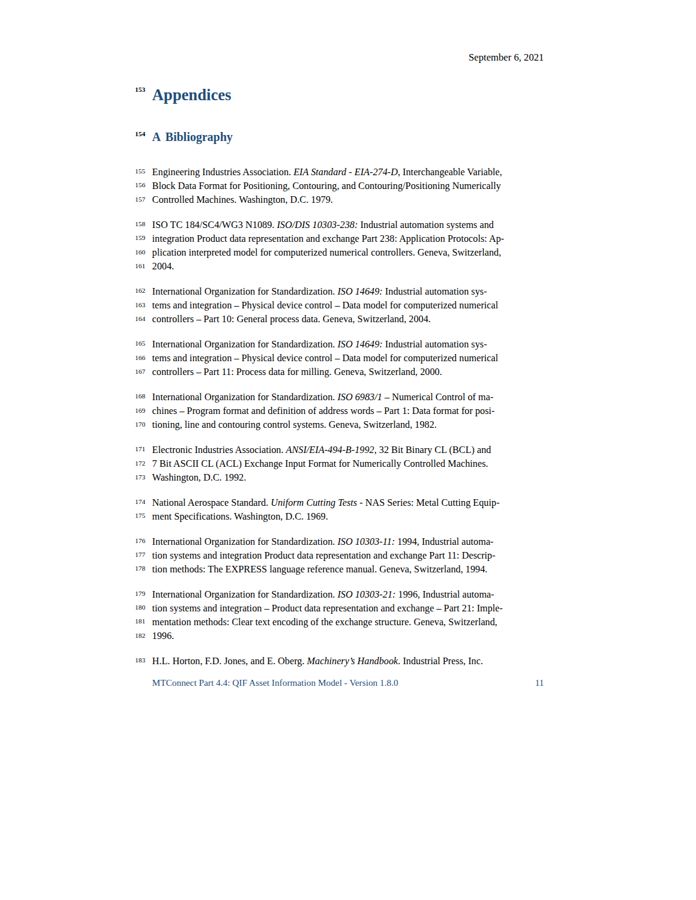September 6, 2021
153 Appendices
154 ABibliography
155 Engineering Industries Association. EIA Standard - EIA-274-D, Interchangeable Variable, 156 Block Data Format for Positioning, Contouring, and Contouring/Positioning Numerically 157 Controlled Machines. Washington, D.C. 1979.
158 ISO TC 184/SC4/WG3 N1089. ISO/DIS 10303-238: Industrial automation systems and 159integration Product data representation and exchange Part 238: Application Protocols: Ap- 160plication interpreted model for computerized numerical controllers. Geneva, Switzerland, 1612004.
162 International Organization for Standardization. ISO 14649: Industrial automation sys- 163tems and integration – Physical device control – Data model for computerized numerical 164controllers – Part 10: General process data. Geneva, Switzerland, 2004.
165 International Organization for Standardization. ISO 14649: Industrial automation sys- 166tems and integration – Physical device control – Data model for computerized numerical 167controllers – Part 11: Process data for milling. Geneva, Switzerland, 2000.
168 International Organization for Standardization. ISO 6983/1 – Numerical Control of ma- 169chines – Program format and definition of address words – Part 1: Data format for posi- 170tioning, line and contouring control systems. Geneva, Switzerland, 1982.
171 Electronic Industries Association. ANSI/EIA-494-B-1992, 32 Bit Binary CL (BCL) and 1727 Bit ASCII CL (ACL) Exchange Input Format for Numerically Controlled Machines. 173 Washington, D.C. 1992.
174 National Aerospace Standard. Uniform Cutting Tests - NAS Series: Metal Cutting Equip- 175ment Specifications. Washington, D.C. 1969.
176 International Organization for Standardization. ISO 10303-11: 1994, Industrial automa- 177tion systems and integration Product data representation and exchange Part 11: Descrip- 178tion methods: The EXPRESS language reference manual. Geneva, Switzerland, 1994.
179 International Organization for Standardization. ISO 10303-21: 1996, Industrial automa- 180tion systems and integration – Product data representation and exchange – Part 21: Imple- 181mentation methods: Clear text encoding of the exchange structure. Geneva, Switzerland, 1821996.
183 H.L. Horton, F.D. Jones, and E. Oberg. Machinery’s Handbook. Industrial Press, Inc.
MTConnect Part 4.4: QIF Asset Information Model - Version 1.8.0
11